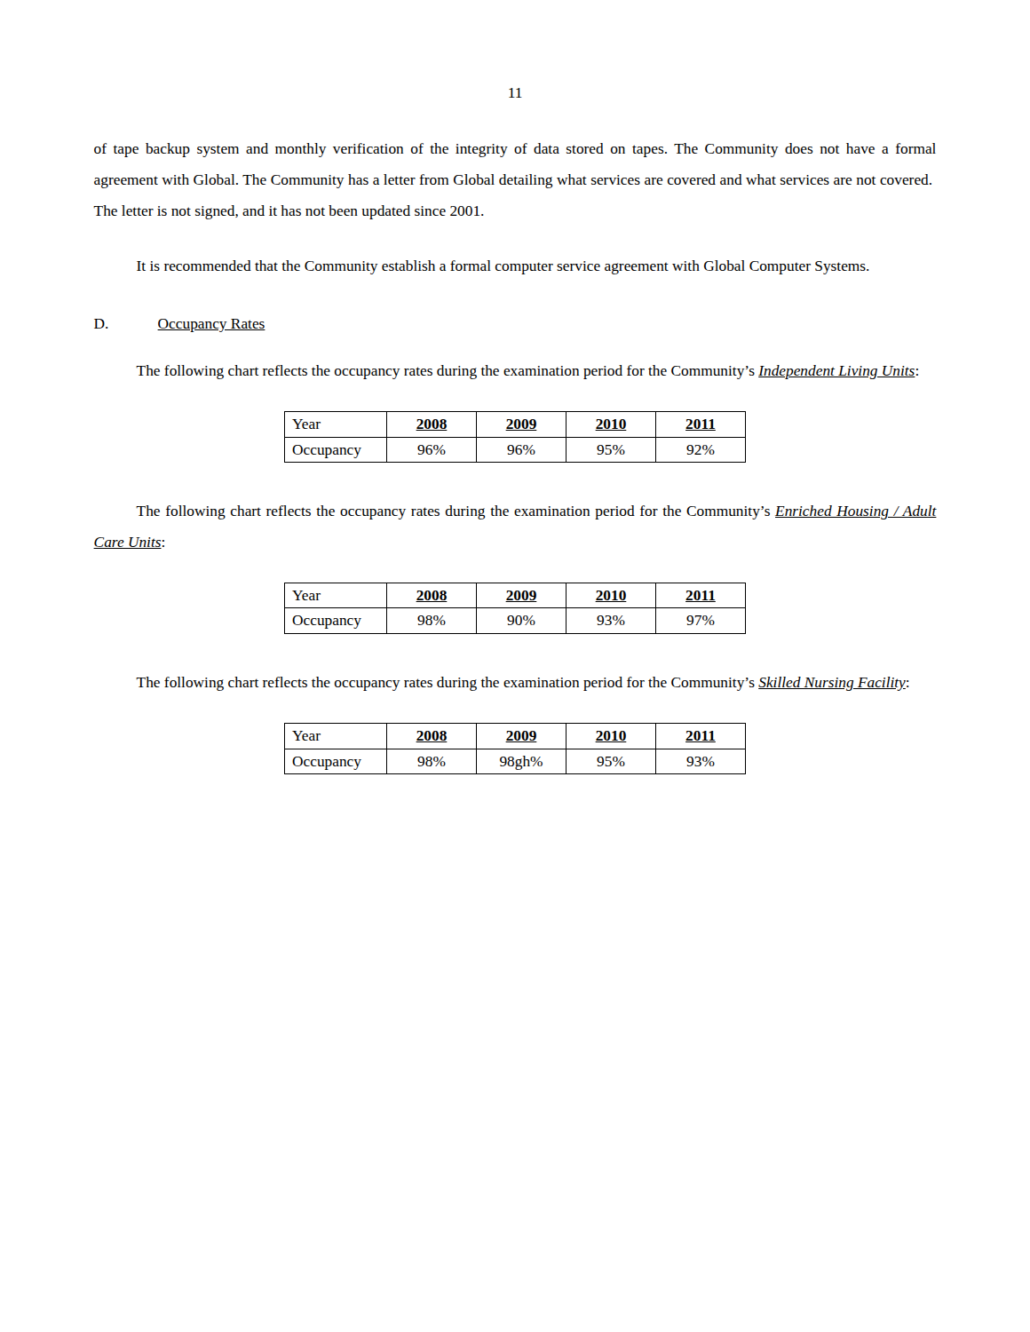11
of tape backup system and monthly verification of the integrity of data stored on tapes. The Community does not have a formal agreement with Global. The Community has a letter from Global detailing what services are covered and what services are not covered. The letter is not signed, and it has not been updated since 2001.
It is recommended that the Community establish a formal computer service agreement with Global Computer Systems.
D. Occupancy Rates
The following chart reflects the occupancy rates during the examination period for the Community’s Independent Living Units:
| Year | 2008 | 2009 | 2010 | 2011 |
| Occupancy | 96% | 96% | 95% | 92% |
The following chart reflects the occupancy rates during the examination period for the Community’s Enriched Housing / Adult Care Units:
| Year | 2008 | 2009 | 2010 | 2011 |
| Occupancy | 98% | 90% | 93% | 97% |
The following chart reflects the occupancy rates during the examination period for the Community’s Skilled Nursing Facility:
| Year | 2008 | 2009 | 2010 | 2011 |
| Occupancy | 98% | 98gh% | 95% | 93% |